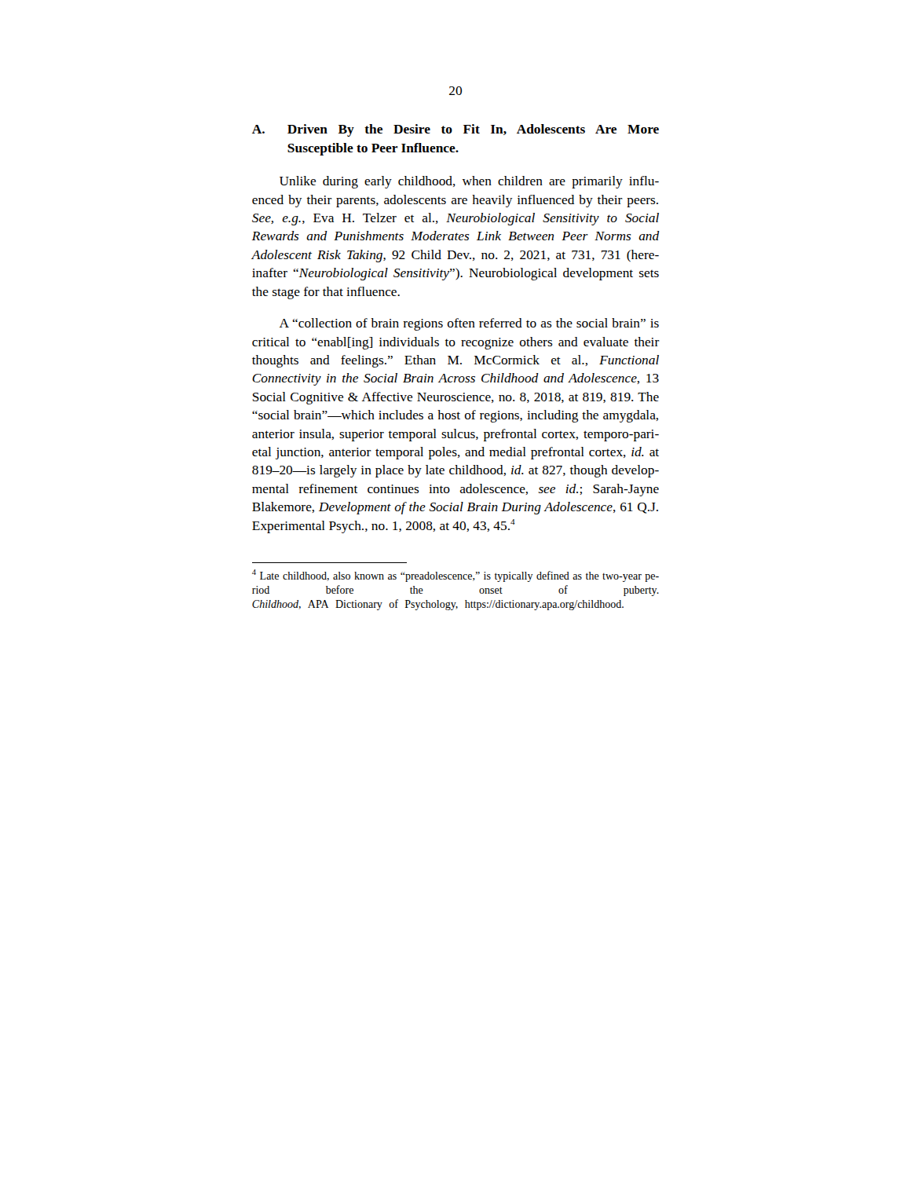20
A. Driven By the Desire to Fit In, Adolescents Are More Susceptible to Peer Influence.
Unlike during early childhood, when children are primarily influenced by their parents, adolescents are heavily influenced by their peers. See, e.g., Eva H. Telzer et al., Neurobiological Sensitivity to Social Rewards and Punishments Moderates Link Between Peer Norms and Adolescent Risk Taking, 92 Child Dev., no. 2, 2021, at 731, 731 (hereinafter “Neurobiological Sensitivity”). Neurobiological development sets the stage for that influence.
A “collection of brain regions often referred to as the social brain” is critical to “enabl[ing] individuals to recognize others and evaluate their thoughts and feelings.” Ethan M. McCormick et al., Functional Connectivity in the Social Brain Across Childhood and Adolescence, 13 Social Cognitive & Affective Neuroscience, no. 8, 2018, at 819, 819. The “social brain”—which includes a host of regions, including the amygdala, anterior insula, superior temporal sulcus, prefrontal cortex, temporo-parietal junction, anterior temporal poles, and medial prefrontal cortex, id. at 819–20—is largely in place by late childhood, id. at 827, though developmental refinement continues into adolescence, see id.; Sarah-Jayne Blakemore, Development of the Social Brain During Adolescence, 61 Q.J. Experimental Psych., no. 1, 2008, at 40, 43, 45.4
4 Late childhood, also known as “preadolescence,” is typically defined as the two-year period before the onset of puberty. Childhood, APA Dictionary of Psychology, https://dictionary.apa.org/childhood.